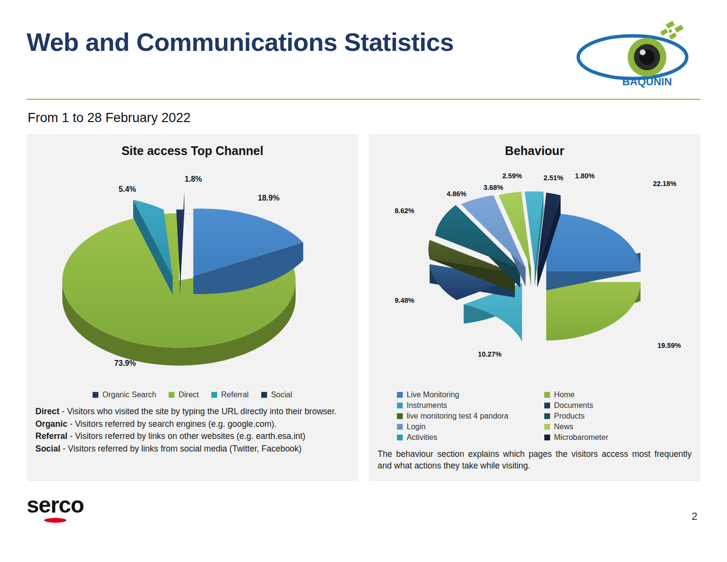Web and Communications Statistics
BAQUNIN
From 1 to 28 February 2022
Site access Top Channel
1.8% 5.4% 18.9% 73.9%
Organic Search Direct Referral Social
Direct - Visitors who visited the site by typing the URL directly into their browser.
Organic - Visitors referred by search engines (e.g. google.com).
Referral - Visitors referred by links on other websites (e.g. earth.esa.int)
Social - Visitors referred by links from social media (Twitter, Facebook)
Behaviour
2.59% 2.51% 1.80% 3.68% 4.86% 8.62% 9.48% 10.27% 22.18% 19.59%
Live Monitoring Home Instruments Documents live monitoring test 4 pandora Products Login News Activities Microbarometer
The behaviour section explains which pages the visitors access most frequently and what actions they take while visiting.
serco
2